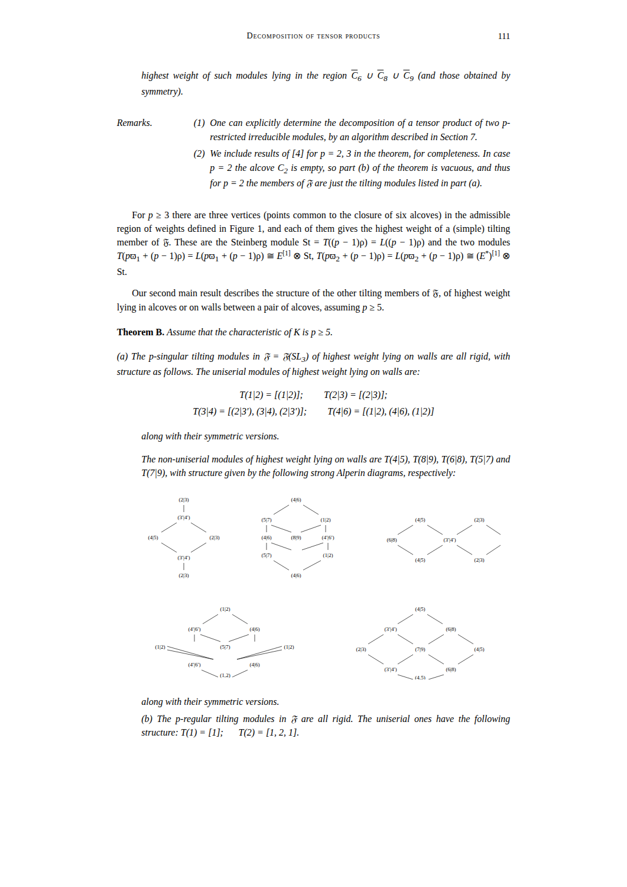Decomposition of tensor products 111
highest weight of such modules lying in the region C6 ∪ C8 ∪ C9 (and those obtained by symmetry).
Remarks.
(1)
One can explicitly determine the decomposition of a tensor product of two p-restricted irreducible modules, by an algorithm described in Section 7.
(2)
We include results of [4] for p = 2, 3 in the theorem, for completeness. In case p = 2 the alcove C2 is empty, so part (b) of the theorem is vacuous, and thus for p = 2 the members of 𝔉 are just the tilting modules listed in part (a).
For p ≥ 3 there are three vertices (points common to the closure of six alcoves) in the admissible region of weights defined in Figure 1, and each of them gives the highest weight of a (simple) tilting member of 𝔉. These are the Steinberg module St = T((p − 1)ρ) = L((p − 1)ρ) and the two modules T(pϖ1 + (p − 1)ρ) = L(pϖ1 + (p − 1)ρ) ≅ E[1] ⊗ St, T(pϖ2 + (p − 1)ρ) = L(pϖ2 + (p − 1)ρ) ≅ (E*)[1] ⊗ St.
Our second main result describes the structure of the other tilting members of 𝔉, of highest weight lying in alcoves or on walls between a pair of alcoves, assuming p ≥ 5.
Theorem B. Assume that the characteristic of K is p ≥ 5.
(a) The p-singular tilting modules in 𝔉 = 𝔉(SL3) of highest weight lying on walls are all rigid, with structure as follows. The uniserial modules of highest weight lying on walls are:
T(1|2) = [(1|2)]; T(2|3) = [(2|3)];
T(3|4) = [(2|3′), (3|4), (2|3′)]; T(4|6) = [(1|2), (4|6), (1|2)]
along with their symmetric versions.
The non-uniserial modules of highest weight lying on walls are T(4|5), T(8|9), T(6|8), T(5|7) and T(7|9), with structure given by the following strong Alperin diagrams, respectively:
(2|3) (3′|4′) (4|5) (2|3) (3′|4′) (2|3) (4|6) (5|7) (1|2) (4|6) (8|9) (4′|6′) (5|7) (1|2) (4|6) (4|5) (2|3) (6|8) (3′|4′) (4|5) (2|3)
(1|2) (4′|6′) (4|6) (1|2) (5|7) (1|2) (4′|6′) (4|6) (1,2) (4|5) (3′|4′) (6|8) (2|3) (7|9) (4|5) (3′|4′) (6|8) (4,5)
along with their symmetric versions.
(b) The p-regular tilting modules in 𝔉 are all rigid. The uniserial ones have the following structure: T(1) = [1]; T(2) = [1, 2, 1].